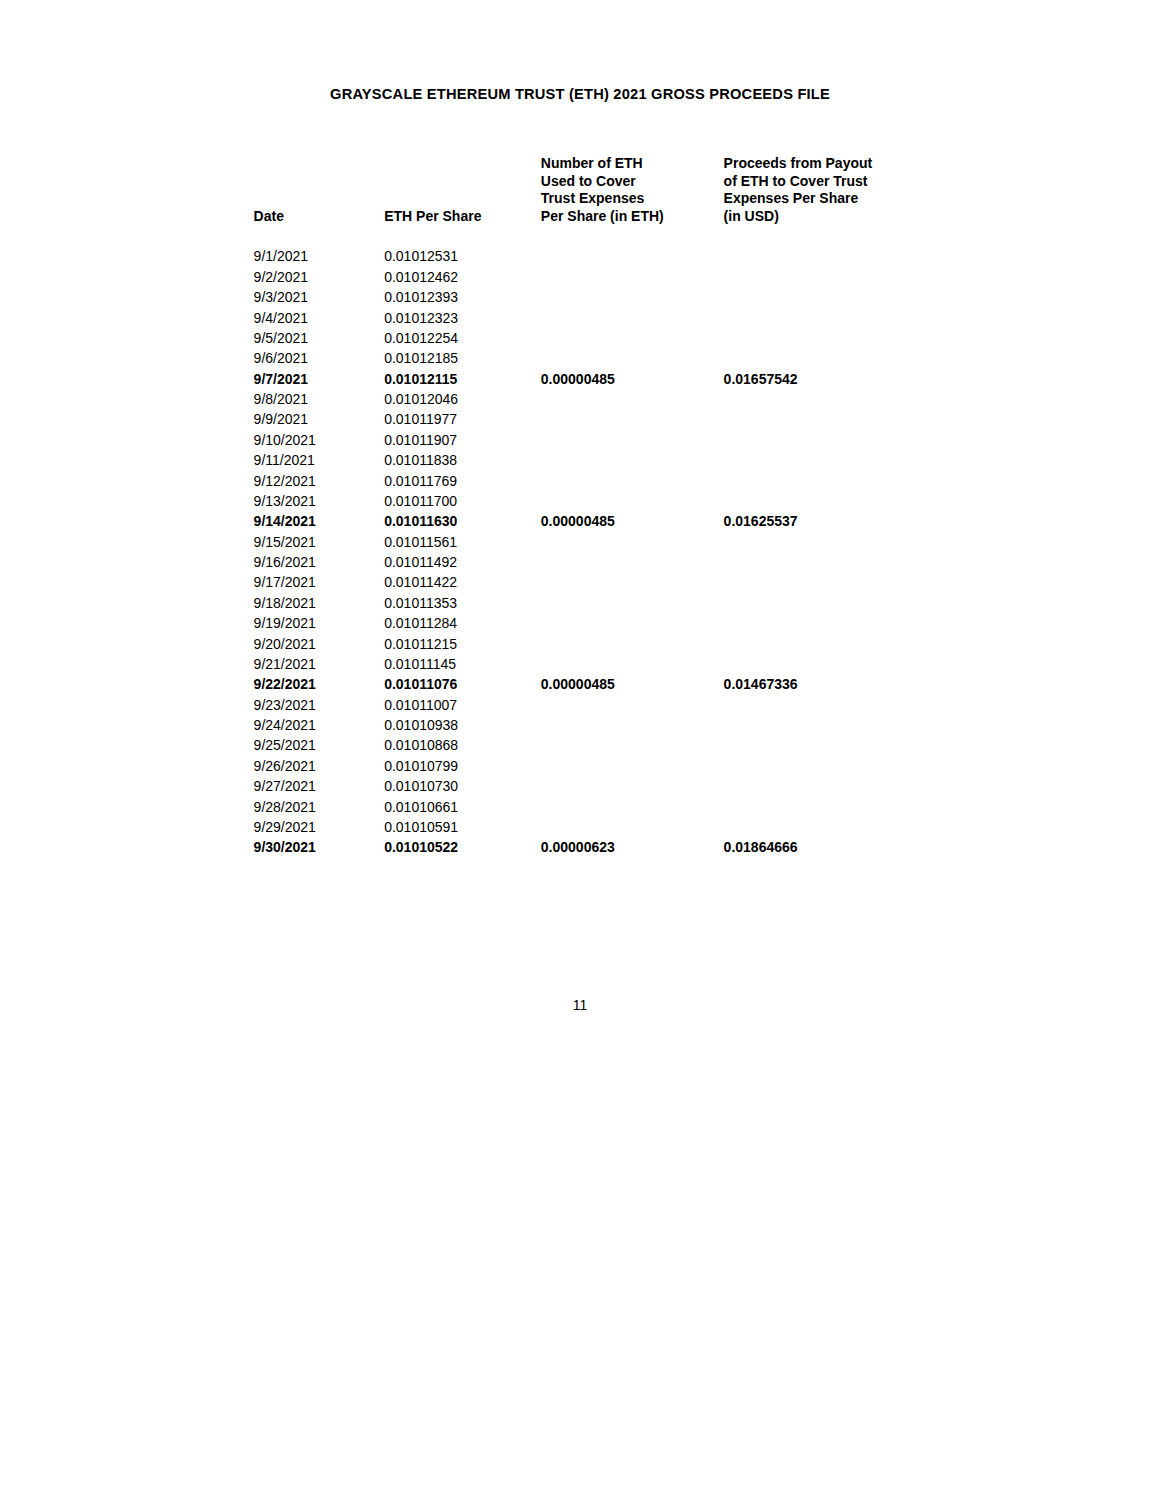GRAYSCALE ETHEREUM TRUST (ETH) 2021 GROSS PROCEEDS FILE
| Date | ETH Per Share | Number of ETH Used to Cover Trust Expenses Per Share (in ETH) | Proceeds from Payout of ETH to Cover Trust Expenses Per Share (in USD) |
| --- | --- | --- | --- |
| 9/1/2021 | 0.01012531 | | |
| 9/2/2021 | 0.01012462 | | |
| 9/3/2021 | 0.01012393 | | |
| 9/4/2021 | 0.01012323 | | |
| 9/5/2021 | 0.01012254 | | |
| 9/6/2021 | 0.01012185 | | |
| 9/7/2021 | 0.01012115 | 0.00000485 | 0.01657542 |
| 9/8/2021 | 0.01012046 | | |
| 9/9/2021 | 0.01011977 | | |
| 9/10/2021 | 0.01011907 | | |
| 9/11/2021 | 0.01011838 | | |
| 9/12/2021 | 0.01011769 | | |
| 9/13/2021 | 0.01011700 | | |
| 9/14/2021 | 0.01011630 | 0.00000485 | 0.01625537 |
| 9/15/2021 | 0.01011561 | | |
| 9/16/2021 | 0.01011492 | | |
| 9/17/2021 | 0.01011422 | | |
| 9/18/2021 | 0.01011353 | | |
| 9/19/2021 | 0.01011284 | | |
| 9/20/2021 | 0.01011215 | | |
| 9/21/2021 | 0.01011145 | | |
| 9/22/2021 | 0.01011076 | 0.00000485 | 0.01467336 |
| 9/23/2021 | 0.01011007 | | |
| 9/24/2021 | 0.01010938 | | |
| 9/25/2021 | 0.01010868 | | |
| 9/26/2021 | 0.01010799 | | |
| 9/27/2021 | 0.01010730 | | |
| 9/28/2021 | 0.01010661 | | |
| 9/29/2021 | 0.01010591 | | |
| 9/30/2021 | 0.01010522 | 0.00000623 | 0.01864666 |
11